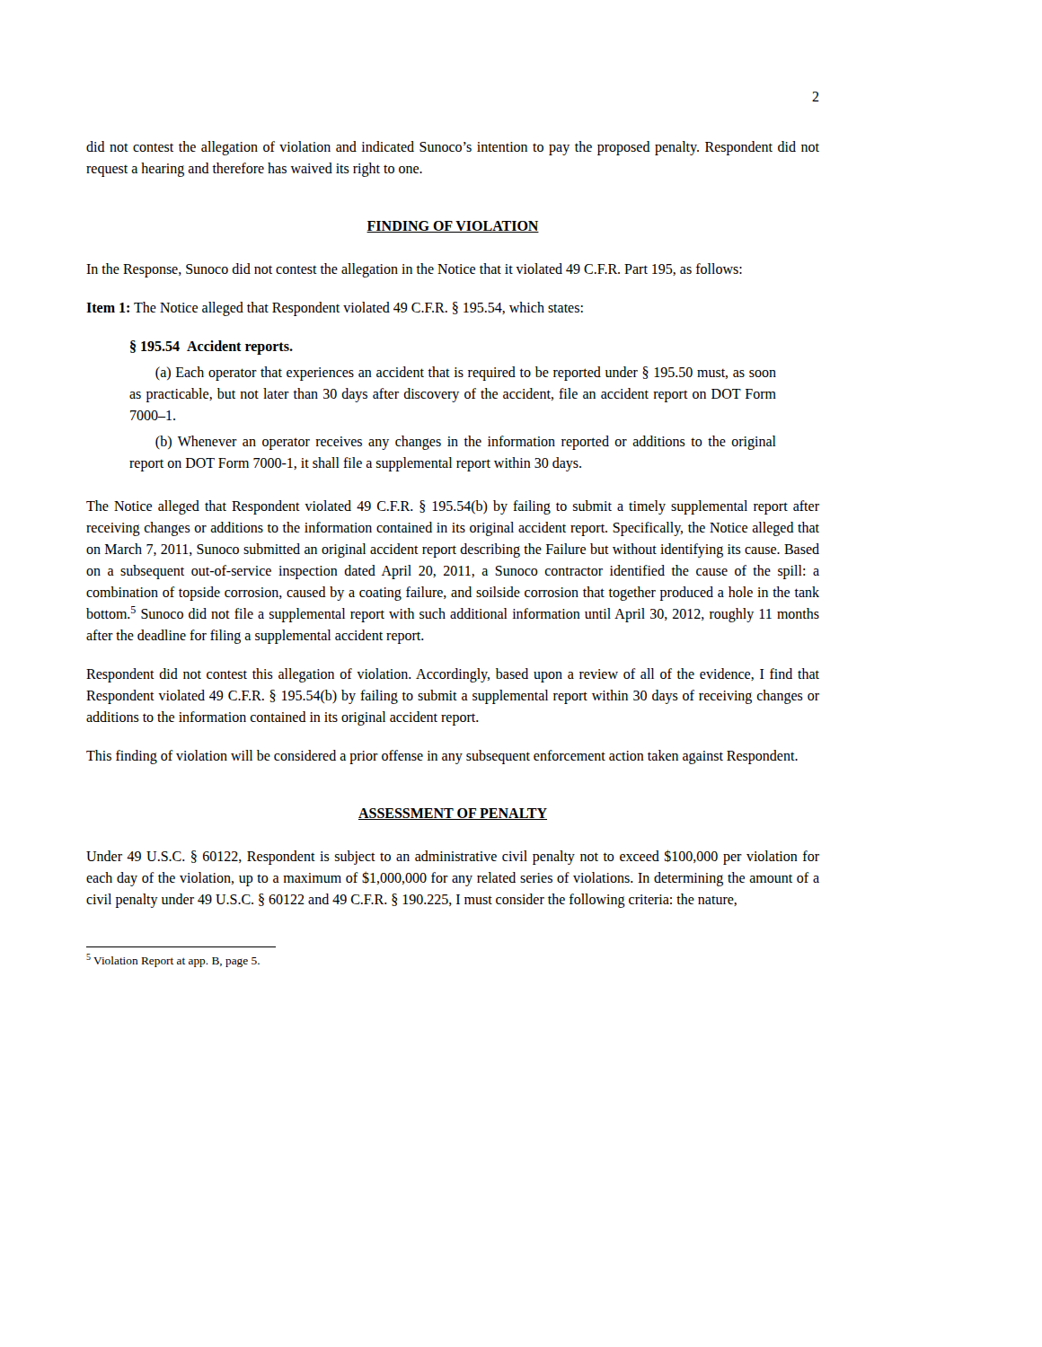2
did not contest the allegation of violation and indicated Sunoco’s intention to pay the proposed penalty. Respondent did not request a hearing and therefore has waived its right to one.
FINDING OF VIOLATION
In the Response, Sunoco did not contest the allegation in the Notice that it violated 49 C.F.R. Part 195, as follows:
Item 1: The Notice alleged that Respondent violated 49 C.F.R. § 195.54, which states:
§ 195.54 Accident reports.
(a) Each operator that experiences an accident that is required to be reported under § 195.50 must, as soon as practicable, but not later than 30 days after discovery of the accident, file an accident report on DOT Form 7000–1.
(b) Whenever an operator receives any changes in the information reported or additions to the original report on DOT Form 7000-1, it shall file a supplemental report within 30 days.
The Notice alleged that Respondent violated 49 C.F.R. § 195.54(b) by failing to submit a timely supplemental report after receiving changes or additions to the information contained in its original accident report. Specifically, the Notice alleged that on March 7, 2011, Sunoco submitted an original accident report describing the Failure but without identifying its cause. Based on a subsequent out-of-service inspection dated April 20, 2011, a Sunoco contractor identified the cause of the spill: a combination of topside corrosion, caused by a coating failure, and soilside corrosion that together produced a hole in the tank bottom.5 Sunoco did not file a supplemental report with such additional information until April 30, 2012, roughly 11 months after the deadline for filing a supplemental accident report.
Respondent did not contest this allegation of violation. Accordingly, based upon a review of all of the evidence, I find that Respondent violated 49 C.F.R. § 195.54(b) by failing to submit a supplemental report within 30 days of receiving changes or additions to the information contained in its original accident report.
This finding of violation will be considered a prior offense in any subsequent enforcement action taken against Respondent.
ASSESSMENT OF PENALTY
Under 49 U.S.C. § 60122, Respondent is subject to an administrative civil penalty not to exceed $100,000 per violation for each day of the violation, up to a maximum of $1,000,000 for any related series of violations. In determining the amount of a civil penalty under 49 U.S.C. § 60122 and 49 C.F.R. § 190.225, I must consider the following criteria: the nature,
5 Violation Report at app. B, page 5.